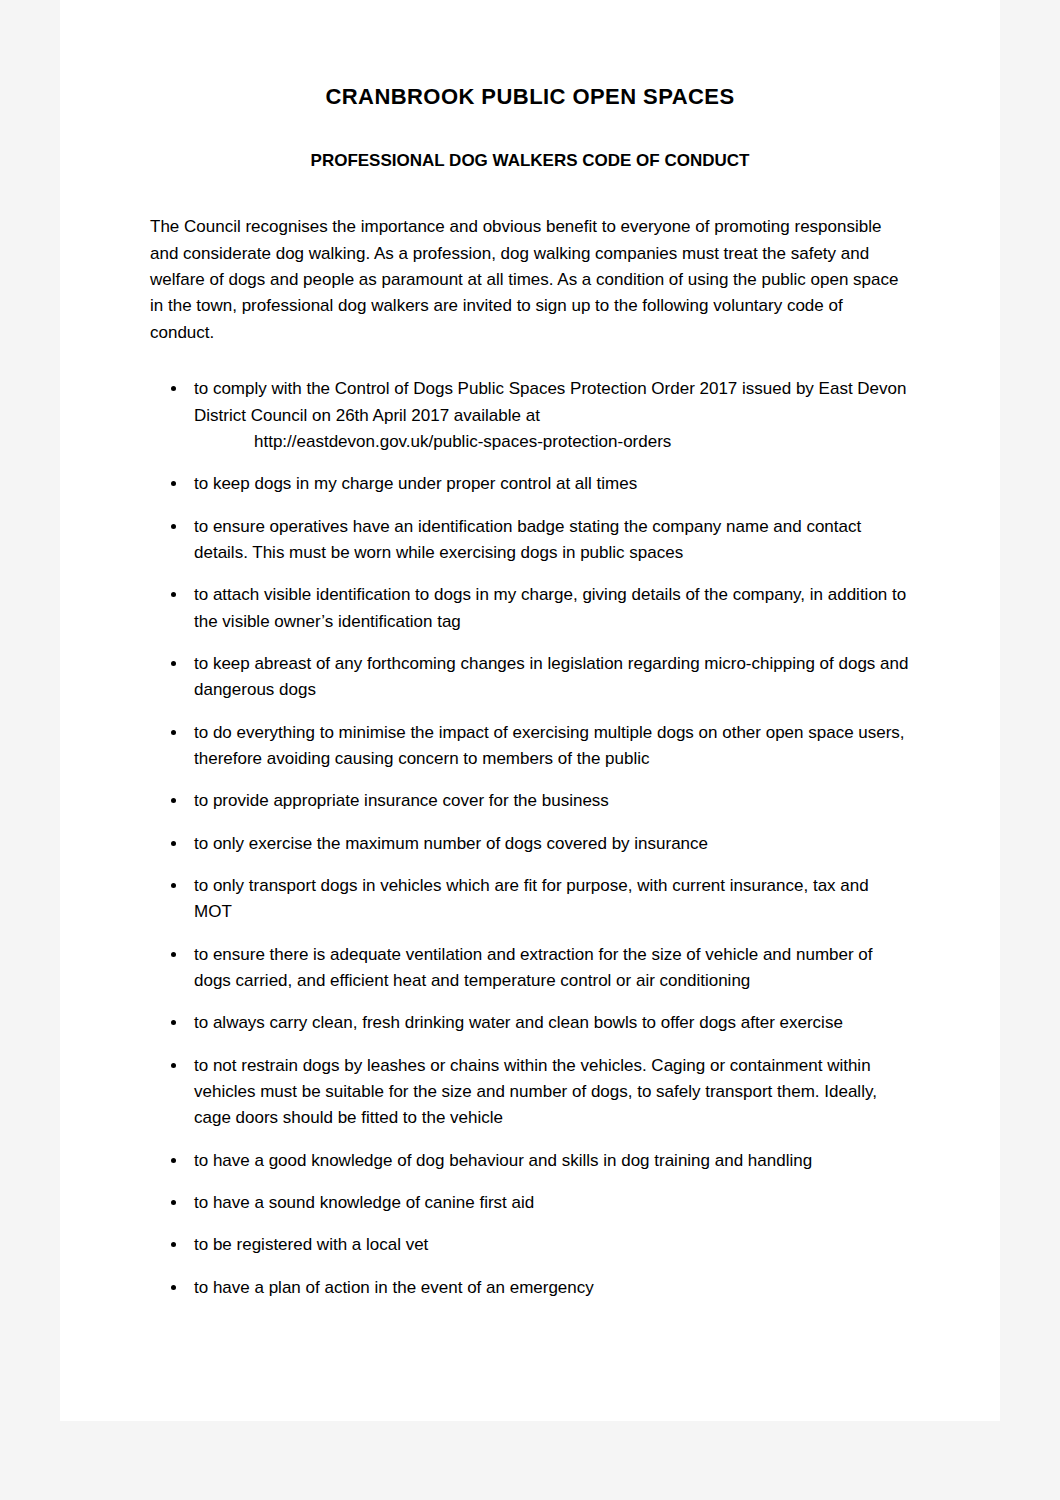CRANBROOK PUBLIC OPEN SPACES
PROFESSIONAL DOG WALKERS CODE OF CONDUCT
The Council recognises the importance and obvious benefit to everyone of promoting responsible and considerate dog walking. As a profession, dog walking companies must treat the safety and welfare of dogs and people as paramount at all times. As a condition of using the public open space in the town, professional dog walkers are invited to sign up to the following voluntary code of conduct.
to comply with the Control of Dogs Public Spaces Protection Order 2017 issued by East Devon District Council on 26th April 2017 available at http://eastdevon.gov.uk/public-spaces-protection-orders
to keep dogs in my charge under proper control at all times
to ensure operatives have an identification badge stating the company name and contact details. This must be worn while exercising dogs in public spaces
to attach visible identification to dogs in my charge, giving details of the company, in addition to the visible owner’s identification tag
to keep abreast of any forthcoming changes in legislation regarding micro-chipping of dogs and dangerous dogs
to do everything to minimise the impact of exercising multiple dogs on other open space users, therefore avoiding causing concern to members of the public
to provide appropriate insurance cover for the business
to only exercise the maximum number of dogs covered by insurance
to only transport dogs in vehicles which are fit for purpose, with current insurance, tax and MOT
to ensure there is adequate ventilation and extraction for the size of vehicle and number of dogs carried, and efficient heat and temperature control or air conditioning
to always carry clean, fresh drinking water and clean bowls to offer dogs after exercise
to not restrain dogs by leashes or chains within the vehicles. Caging or containment within vehicles must be suitable for the size and number of dogs, to safely transport them. Ideally, cage doors should be fitted to the vehicle
to have a good knowledge of dog behaviour and skills in dog training and handling
to have a sound knowledge of canine first aid
to be registered with a local vet
to have a plan of action in the event of an emergency